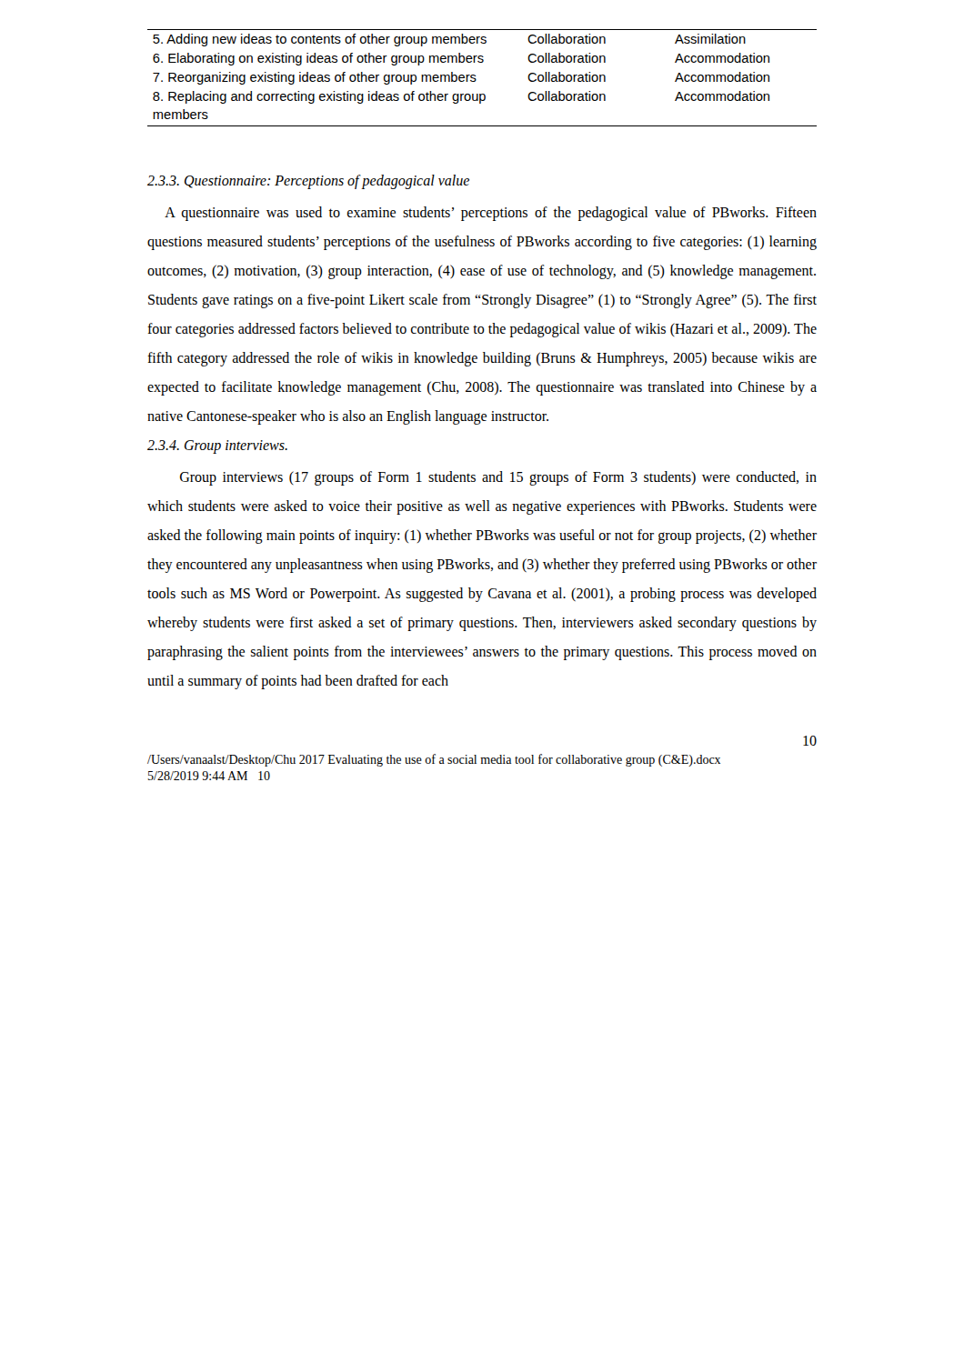| 5. Adding new ideas to contents of other group members | Collaboration | Assimilation |
| 6. Elaborating on existing ideas of other group members | Collaboration | Accommodation |
| 7. Reorganizing existing ideas of other group members | Collaboration | Accommodation |
| 8. Replacing and correcting existing ideas of other group members | Collaboration | Accommodation |
2.3.3. Questionnaire: Perceptions of pedagogical value
A questionnaire was used to examine students’ perceptions of the pedagogical value of PBworks. Fifteen questions measured students’ perceptions of the usefulness of PBworks according to five categories: (1) learning outcomes, (2) motivation, (3) group interaction, (4) ease of use of technology, and (5) knowledge management. Students gave ratings on a five-point Likert scale from “Strongly Disagree” (1) to “Strongly Agree” (5). The first four categories addressed factors believed to contribute to the pedagogical value of wikis (Hazari et al., 2009). The fifth category addressed the role of wikis in knowledge building (Bruns & Humphreys, 2005) because wikis are expected to facilitate knowledge management (Chu, 2008). The questionnaire was translated into Chinese by a native Cantonese-speaker who is also an English language instructor.
2.3.4. Group interviews.
Group interviews (17 groups of Form 1 students and 15 groups of Form 3 students) were conducted, in which students were asked to voice their positive as well as negative experiences with PBworks. Students were asked the following main points of inquiry: (1) whether PBworks was useful or not for group projects, (2) whether they encountered any unpleasantness when using PBworks, and (3) whether they preferred using PBworks or other tools such as MS Word or Powerpoint. As suggested by Cavana et al. (2001), a probing process was developed whereby students were first asked a set of primary questions. Then, interviewers asked secondary questions by paraphrasing the salient points from the interviewees’ answers to the primary questions. This process moved on until a summary of points had been drafted for each
10
/Users/vanaalst/Desktop/Chu 2017 Evaluating the use of a social media tool for collaborative group (C&E).docx 5/28/2019 9:44 AM 10